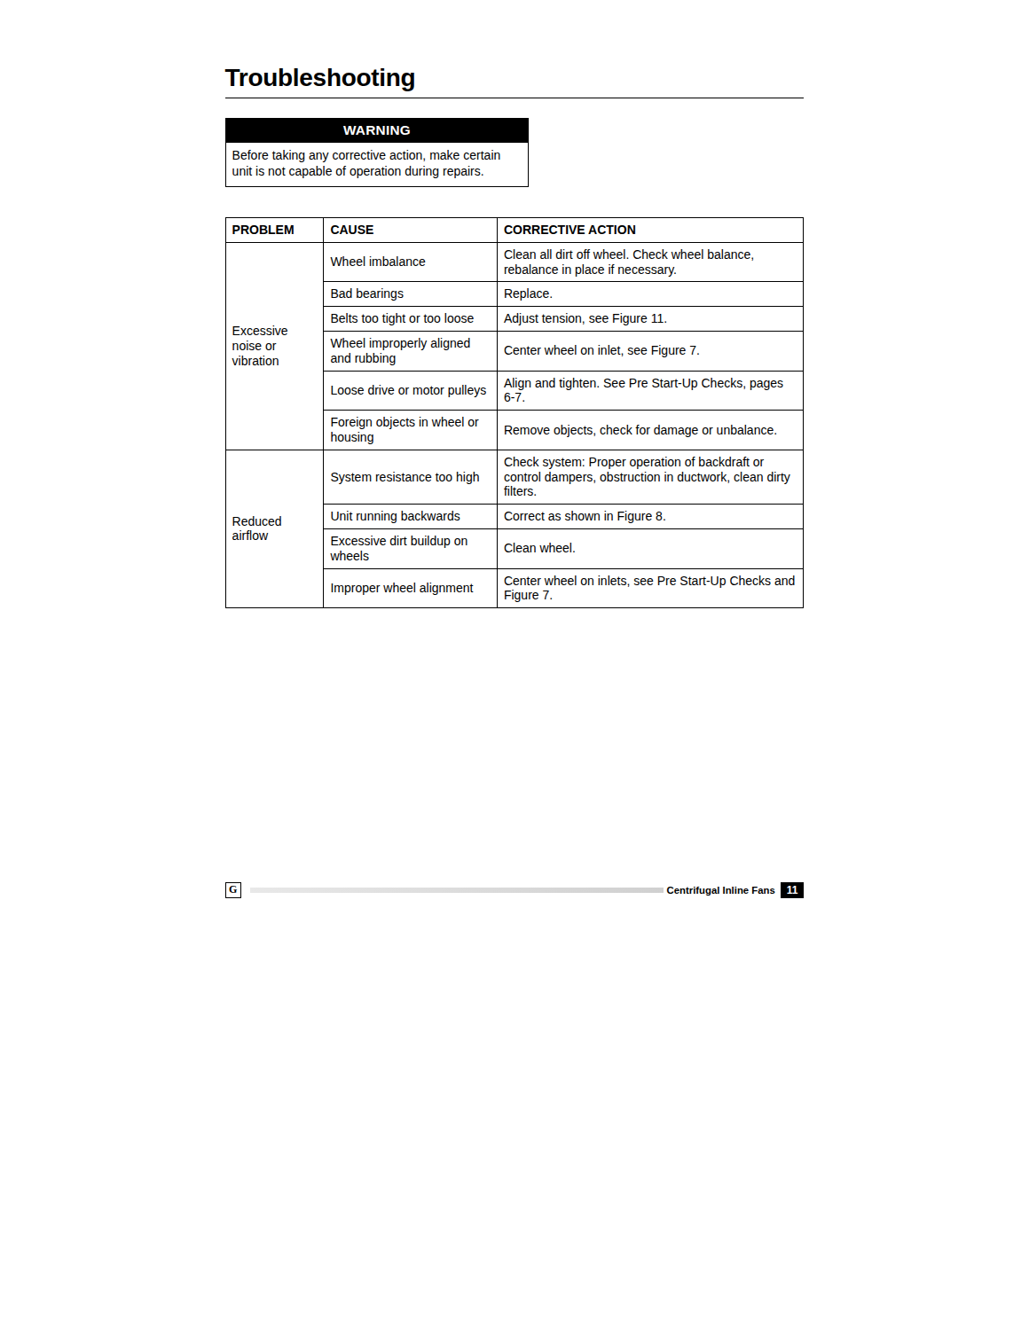Troubleshooting
WARNING
Before taking any corrective action, make certain unit is not capable of operation during repairs.
| PROBLEM | CAUSE | CORRECTIVE ACTION |
| --- | --- | --- |
| Excessive noise or vibration | Wheel imbalance | Clean all dirt off wheel. Check wheel balance, rebalance in place if necessary. |
| Bad bearings | Replace. |
| Belts too tight or too loose | Adjust tension, see Figure 11. |
| Wheel improperly aligned and rubbing | Center wheel on inlet, see Figure 7. |
| Loose drive or motor pulleys | Align and tighten. See Pre Start-Up Checks, pages 6-7. |
| Foreign objects in wheel or housing | Remove objects, check for damage or unbalance. |
| Reduced airflow | System resistance too high | Check system: Proper operation of backdraft or control dampers, obstruction in ductwork, clean dirty filters. |
| Unit running backwards | Correct as shown in Figure 8. |
| Excessive dirt buildup on wheels | Clean wheel. |
| Improper wheel alignment | Center wheel on inlets, see Pre Start-Up Checks and Figure 7. |
G Centrifugal Inline Fans 11